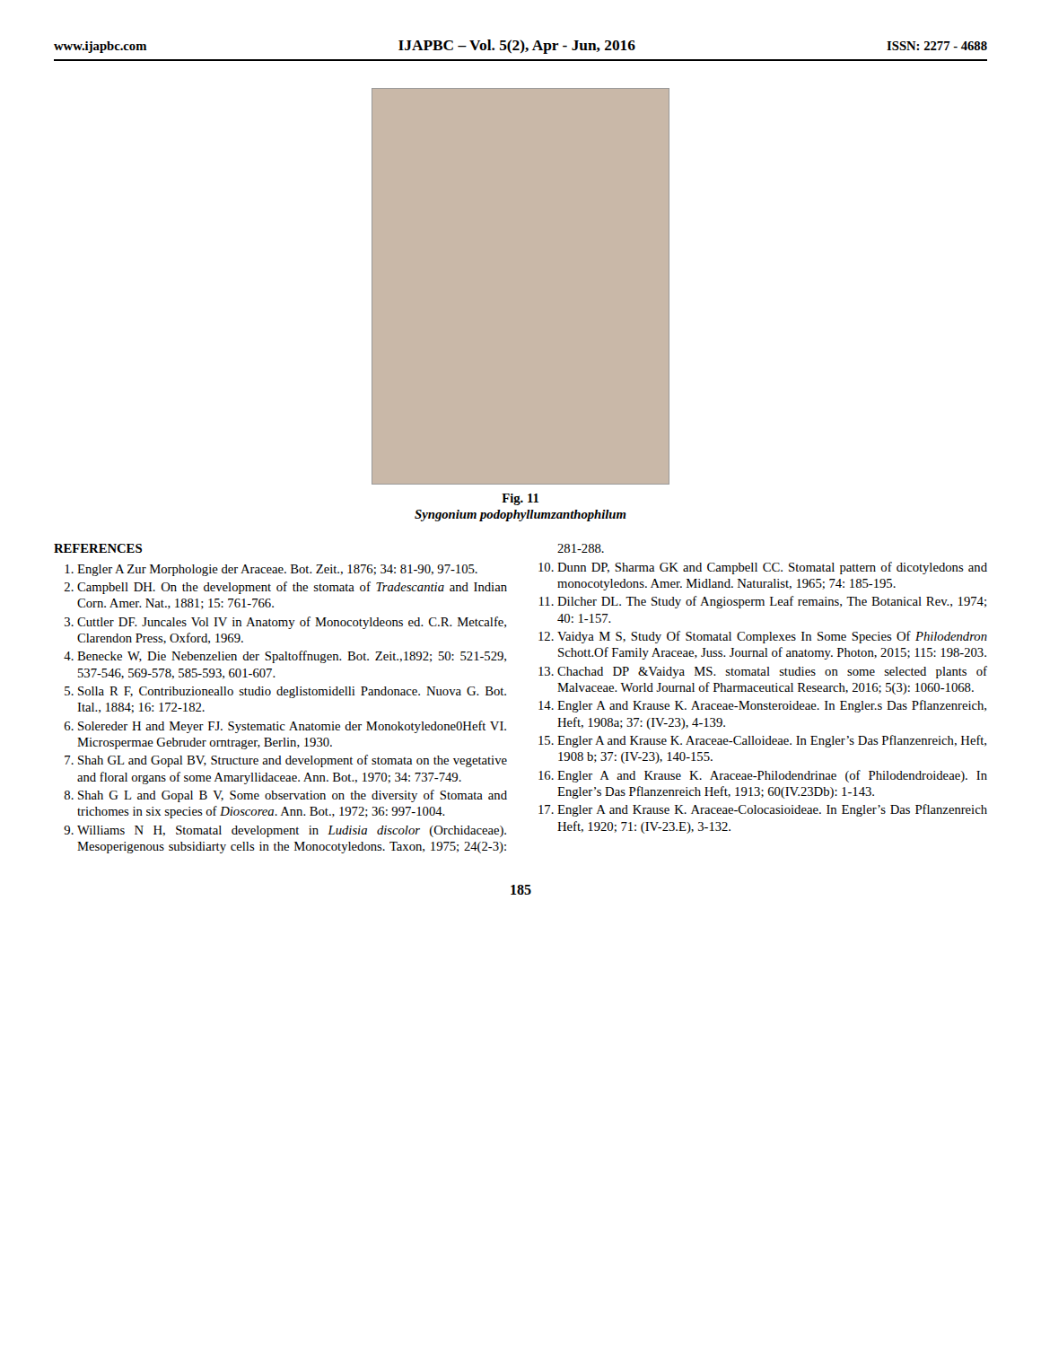www.ijapbc.com IJAPBC – Vol. 5(2), Apr - Jun, 2016 ISSN: 2277 - 4688
Fig. 11
Syngonium podophyllumzanthophilum
REFERENCES
Engler A Zur Morphologie der Araceae. Bot. Zeit., 1876; 34: 81-90, 97-105.
Campbell DH. On the development of the stomata of Tradescantia and Indian Corn. Amer. Nat., 1881; 15: 761-766.
Cuttler DF. Juncales Vol IV in Anatomy of Monocotyldeons ed. C.R. Metcalfe, Clarendon Press, Oxford, 1969.
Benecke W, Die Nebenzelien der Spaltoffnugen. Bot. Zeit.,1892; 50: 521-529, 537-546, 569-578, 585-593, 601-607.
Solla R F, Contribuzioneallo studio deglistomidelli Pandonace. Nuova G. Bot. Ital., 1884; 16: 172-182.
Solereder H and Meyer FJ. Systematic Anatomie der Monokotyledone0Heft VI. Microspermae Gebruder orntrager, Berlin, 1930.
Shah GL and Gopal BV, Structure and development of stomata on the vegetative and floral organs of some Amaryllidaceae. Ann. Bot., 1970; 34: 737-749.
Shah G L and Gopal B V, Some observation on the diversity of Stomata and trichomes in six species of Dioscorea. Ann. Bot., 1972; 36: 997-1004.
Williams N H, Stomatal development in Ludisia discolor (Orchidaceae). Mesoperigenous subsidiarty cells in the Monocotyledons. Taxon, 1975; 24(2-3): 281-288.
Dunn DP, Sharma GK and Campbell CC. Stomatal pattern of dicotyledons and monocotyledons. Amer. Midland. Naturalist, 1965; 74: 185-195.
Dilcher DL. The Study of Angiosperm Leaf remains, The Botanical Rev., 1974; 40: 1-157.
Vaidya M S, Study Of Stomatal Complexes In Some Species Of Philodendron Schott.Of Family Araceae, Juss. Journal of anatomy. Photon, 2015; 115: 198-203.
Chachad DP &Vaidya MS. stomatal studies on some selected plants of Malvaceae. World Journal of Pharmaceutical Research, 2016; 5(3): 1060-1068.
Engler A and Krause K. Araceae-Monsteroideae. In Engler.s Das Pflanzenreich, Heft, 1908a; 37: (IV-23), 4-139.
Engler A and Krause K. Araceae-Calloideae. In Engler’s Das Pflanzenreich, Heft, 1908 b; 37: (IV-23), 140-155.
Engler A and Krause K. Araceae-Philodendrinae (of Philodendroideae). In Engler’s Das Pflanzenreich Heft, 1913; 60(IV.23Db): 1-143.
Engler A and Krause K. Araceae-Colocasioideae. In Engler’s Das Pflanzenreich Heft, 1920; 71: (IV-23.E), 3-132.
185